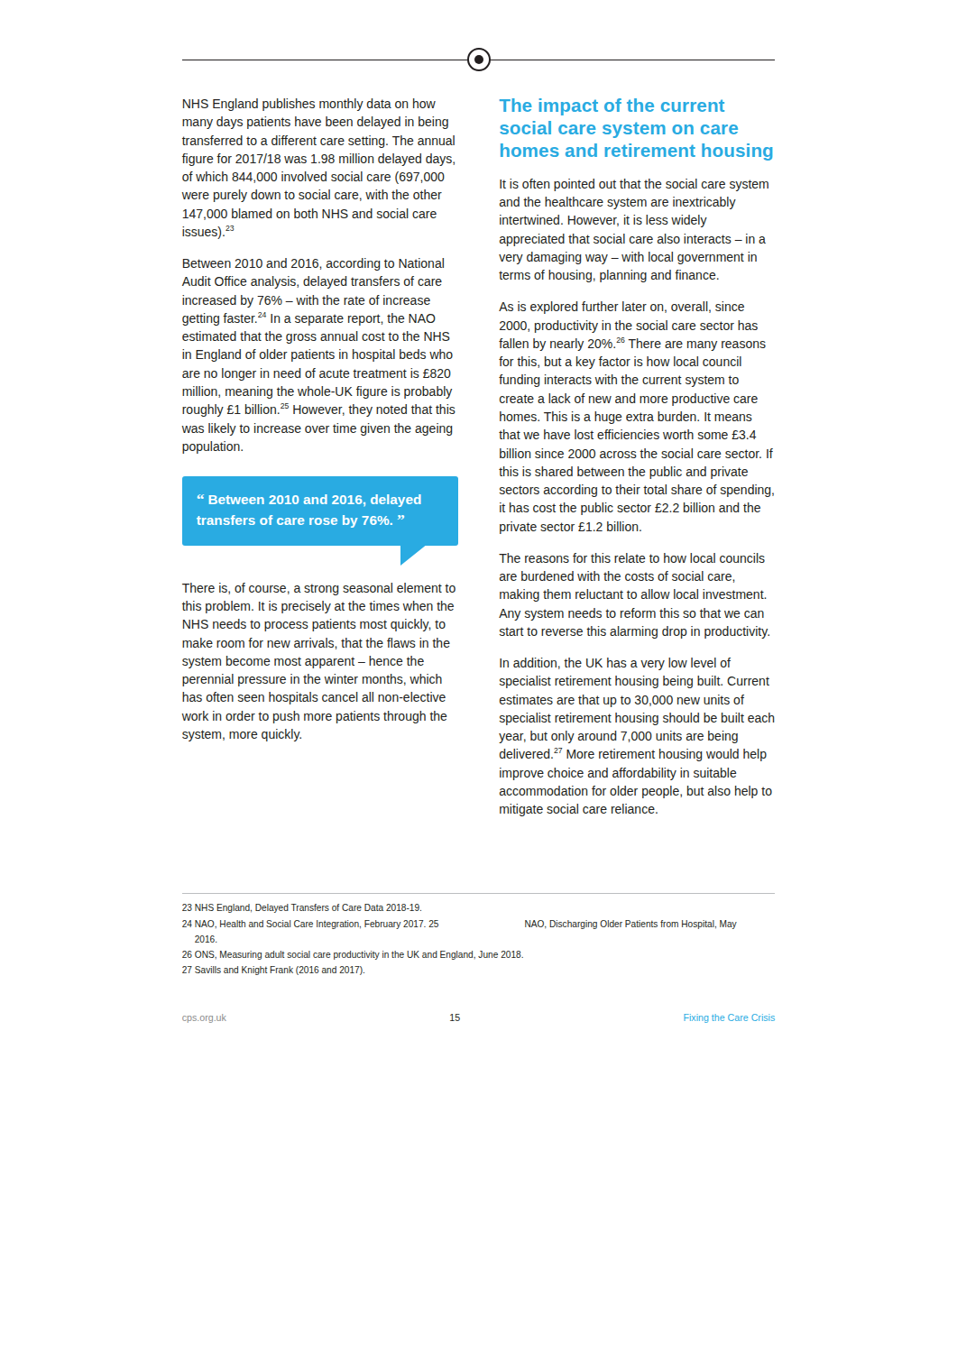NHS England publishes monthly data on how many days patients have been delayed in being transferred to a different care setting. The annual figure for 2017/18 was 1.98 million delayed days, of which 844,000 involved social care (697,000 were purely down to social care, with the other 147,000 blamed on both NHS and social care issues).23
Between 2010 and 2016, according to National Audit Office analysis, delayed transfers of care increased by 76% – with the rate of increase getting faster.24 In a separate report, the NAO estimated that the gross annual cost to the NHS in England of older patients in hospital beds who are no longer in need of acute treatment is £820 million, meaning the whole-UK figure is probably roughly £1 billion.25 However, they noted that this was likely to increase over time given the ageing population.
“ Between 2010 and 2016, delayed transfers of care rose by 76%. ”
There is, of course, a strong seasonal element to this problem. It is precisely at the times when the NHS needs to process patients most quickly, to make room for new arrivals, that the flaws in the system become most apparent – hence the perennial pressure in the winter months, which has often seen hospitals cancel all non-elective work in order to push more patients through the system, more quickly.
The impact of the current social care system on care homes and retirement housing
It is often pointed out that the social care system and the healthcare system are inextricably intertwined. However, it is less widely appreciated that social care also interacts – in a very damaging way – with local government in terms of housing, planning and finance.
As is explored further later on, overall, since 2000, productivity in the social care sector has fallen by nearly 20%.26 There are many reasons for this, but a key factor is how local council funding interacts with the current system to create a lack of new and more productive care homes. This is a huge extra burden. It means that we have lost efficiencies worth some £3.4 billion since 2000 across the social care sector. If this is shared between the public and private sectors according to their total share of spending, it has cost the public sector £2.2 billion and the private sector £1.2 billion.
The reasons for this relate to how local councils are burdened with the costs of social care, making them reluctant to allow local investment. Any system needs to reform this so that we can start to reverse this alarming drop in productivity.
In addition, the UK has a very low level of specialist retirement housing being built. Current estimates are that up to 30,000 new units of specialist retirement housing should be built each year, but only around 7,000 units are being delivered.27 More retirement housing would help improve choice and affordability in suitable accommodation for older people, but also help to mitigate social care reliance.
23 NHS England, Delayed Transfers of Care Data 2018-19.
24 NAO, Health and Social Care Integration, February 2017. 25
2016.
NAO, Discharging Older Patients from Hospital, May
26 ONS, Measuring adult social care productivity in the UK and England, June 2018.
27 Savills and Knight Frank (2016 and 2017).
cps.org.uk
15
Fixing the Care Crisis